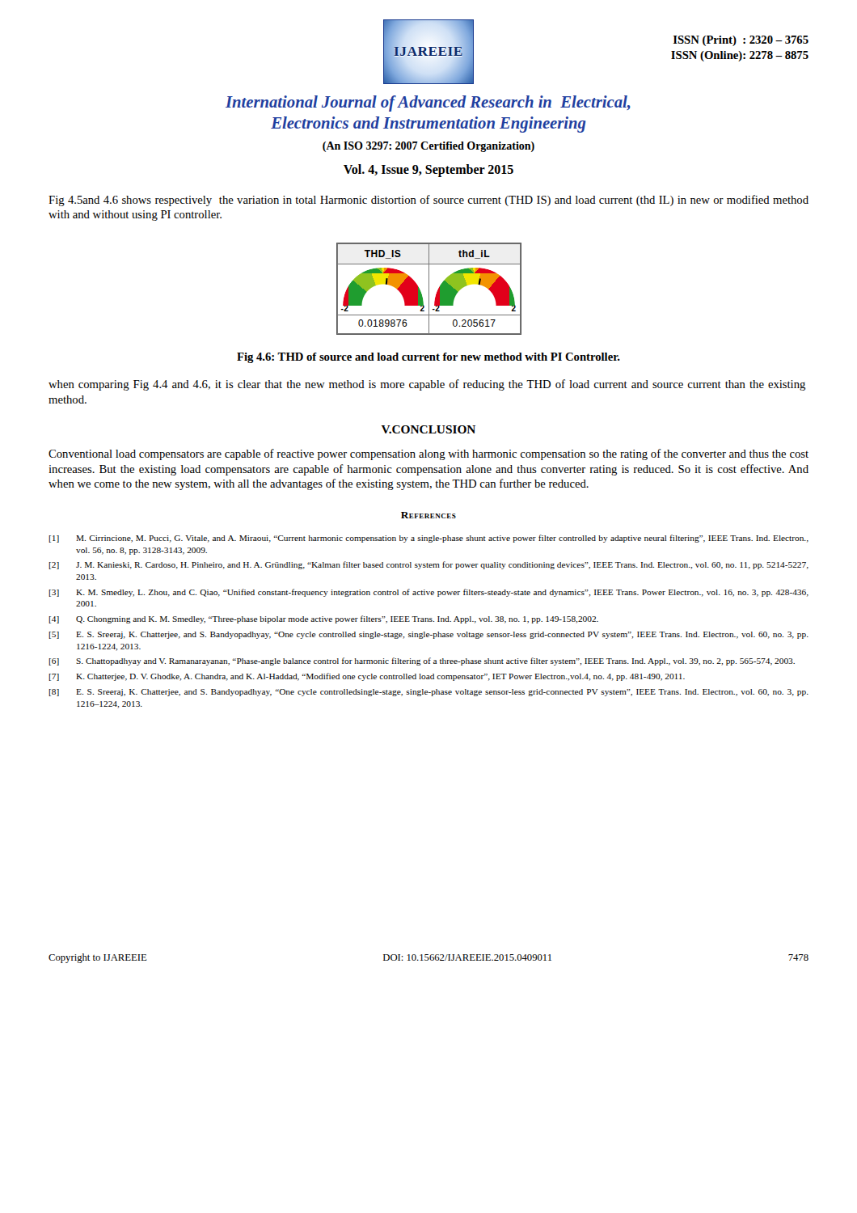ISSN (Print) : 2320 – 3765
ISSN (Online): 2278 – 8875
International Journal of Advanced Research in Electrical,
Electronics and Instrumentation Engineering
(An ISO 3297: 2007 Certified Organization)
Vol. 4, Issue 9, September 2015
Fig 4.5and 4.6 shows respectively the variation in total Harmonic distortion of source current (THD IS) and load current (thd IL) in new or modified method with and without using PI controller.
| THD_IS | thd_iL |
| -2 2 | -2 2 |
| 0.0189876 | 0.205617 |
Fig 4.6: THD of source and load current for new method with PI Controller.
when comparing Fig 4.4 and 4.6, it is clear that the new method is more capable of reducing the THD of load current and source current than the existing method.
V.CONCLUSION
Conventional load compensators are capable of reactive power compensation along with harmonic compensation so the rating of the converter and thus the cost increases. But the existing load compensators are capable of harmonic compensation alone and thus converter rating is reduced. So it is cost effective. And when we come to the new system, with all the advantages of the existing system, the THD can further be reduced.
References
M. Cirrincione, M. Pucci, G. Vitale, and A. Miraoui, “Current harmonic compensation by a single-phase shunt active power filter controlled by adaptive neural filtering”, IEEE Trans. Ind. Electron., vol. 56, no. 8, pp. 3128-3143, 2009.
J. M. Kanieski, R. Cardoso, H. Pinheiro, and H. A. Gründling, “Kalman filter based control system for power quality conditioning devices”, IEEE Trans. Ind. Electron., vol. 60, no. 11, pp. 5214-5227, 2013.
K. M. Smedley, L. Zhou, and C. Qiao, “Unified constant-frequency integration control of active power filters-steady-state and dynamics”, IEEE Trans. Power Electron., vol. 16, no. 3, pp. 428-436, 2001.
Q. Chongming and K. M. Smedley, “Three-phase bipolar mode active power filters”, IEEE Trans. Ind. Appl., vol. 38, no. 1, pp. 149-158,2002.
E. S. Sreeraj, K. Chatterjee, and S. Bandyopadhyay, “One cycle controlled single-stage, single-phase voltage sensor-less grid-connected PV system”, IEEE Trans. Ind. Electron., vol. 60, no. 3, pp. 1216-1224, 2013.
S. Chattopadhyay and V. Ramanarayanan, “Phase-angle balance control for harmonic filtering of a three-phase shunt active filter system”, IEEE Trans. Ind. Appl., vol. 39, no. 2, pp. 565-574, 2003.
K. Chatterjee, D. V. Ghodke, A. Chandra, and K. Al-Haddad, “Modified one cycle controlled load compensator”, IET Power Electron.,vol.4, no. 4, pp. 481-490, 2011.
E. S. Sreeraj, K. Chatterjee, and S. Bandyopadhyay, “One cycle controlledsingle-stage, single-phase voltage sensor-less grid-connected PV system”, IEEE Trans. Ind. Electron., vol. 60, no. 3, pp. 1216–1224, 2013.
Copyright to IJAREEIE
DOI: 10.15662/IJAREEIE.2015.0409011
7478